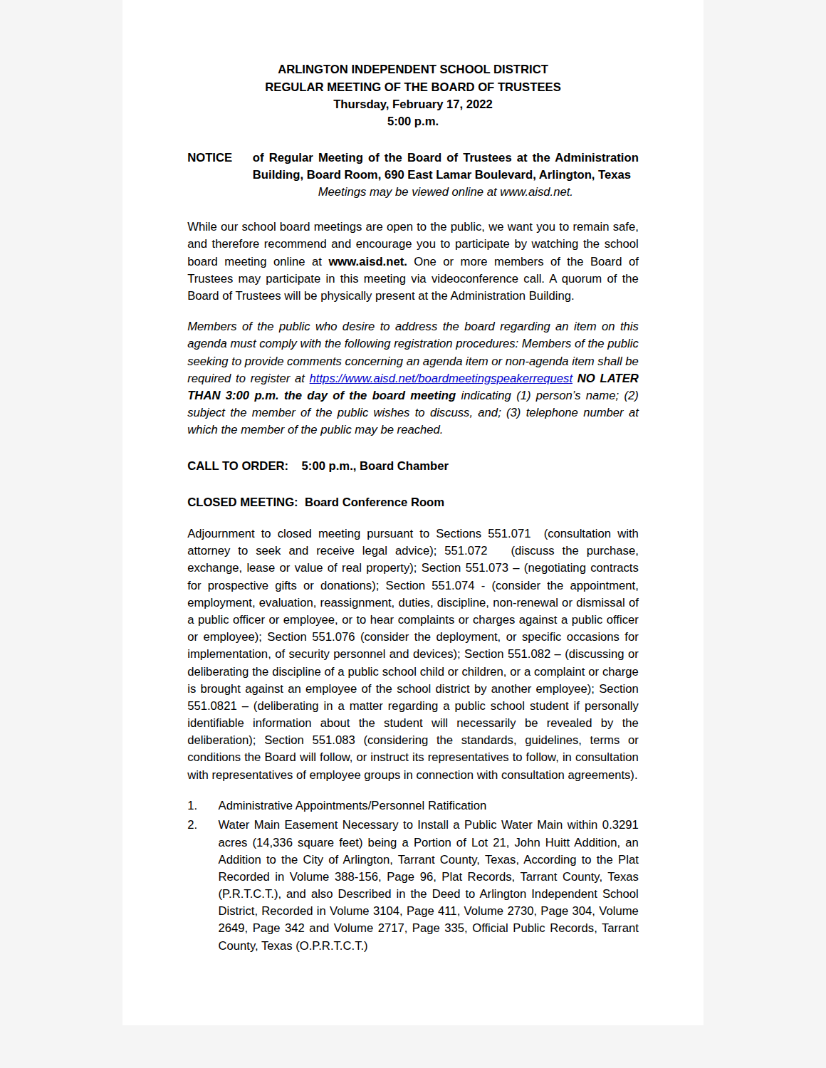ARLINGTON INDEPENDENT SCHOOL DISTRICT REGULAR MEETING OF THE BOARD OF TRUSTEES Thursday, February 17, 2022 5:00 p.m.
| NOTICE | of Regular Meeting of the Board of Trustees at the Administration Building, Board Room, 690 East Lamar Boulevard, Arlington, Texas Meetings may be viewed online at www.aisd.net. |
While our school board meetings are open to the public, we want you to remain safe, and therefore recommend and encourage you to participate by watching the school board meeting online at www.aisd.net. One or more members of the Board of Trustees may participate in this meeting via videoconference call. A quorum of the Board of Trustees will be physically present at the Administration Building.
Members of the public who desire to address the board regarding an item on this agenda must comply with the following registration procedures: Members of the public seeking to provide comments concerning an agenda item or non-agenda item shall be required to register at https://www.aisd.net/boardmeetingspeakerrequest NO LATER THAN 3:00 p.m. the day of the board meeting indicating (1) person’s name; (2) subject the member of the public wishes to discuss, and; (3) telephone number at which the member of the public may be reached.
CALL TO ORDER: 5:00 p.m., Board Chamber
CLOSED MEETING: Board Conference Room
Adjournment to closed meeting pursuant to Sections 551.071 (consultation with attorney to seek and receive legal advice); 551.072 (discuss the purchase, exchange, lease or value of real property); Section 551.073 – (negotiating contracts for prospective gifts or donations); Section 551.074 - (consider the appointment, employment, evaluation, reassignment, duties, discipline, non-renewal or dismissal of a public officer or employee, or to hear complaints or charges against a public officer or employee); Section 551.076 (consider the deployment, or specific occasions for implementation, of security personnel and devices); Section 551.082 – (discussing or deliberating the discipline of a public school child or children, or a complaint or charge is brought against an employee of the school district by another employee); Section 551.0821 – (deliberating in a matter regarding a public school student if personally identifiable information about the student will necessarily be revealed by the deliberation); Section 551.083 (considering the standards, guidelines, terms or conditions the Board will follow, or instruct its representatives to follow, in consultation with representatives of employee groups in connection with consultation agreements).
1. Administrative Appointments/Personnel Ratification
2. Water Main Easement Necessary to Install a Public Water Main within 0.3291 acres (14,336 square feet) being a Portion of Lot 21, John Huitt Addition, an Addition to the City of Arlington, Tarrant County, Texas, According to the Plat Recorded in Volume 388-156, Page 96, Plat Records, Tarrant County, Texas (P.R.T.C.T.), and also Described in the Deed to Arlington Independent School District, Recorded in Volume 3104, Page 411, Volume 2730, Page 304, Volume 2649, Page 342 and Volume 2717, Page 335, Official Public Records, Tarrant County, Texas (O.P.R.T.C.T.)